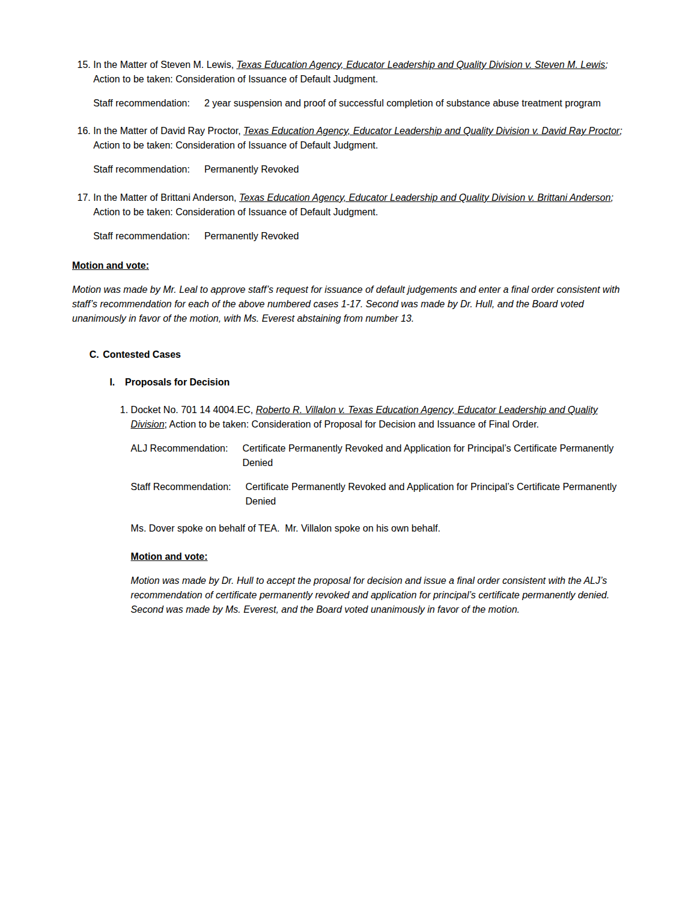In the Matter of Steven M. Lewis, Texas Education Agency, Educator Leadership and Quality Division v. Steven M. Lewis; Action to be taken: Consideration of Issuance of Default Judgment.
Staff recommendation:
2 year suspension and proof of successful completion of substance abuse treatment program
In the Matter of David Ray Proctor, Texas Education Agency, Educator Leadership and Quality Division v. David Ray Proctor; Action to be taken: Consideration of Issuance of Default Judgment.
Staff recommendation:
Permanently Revoked
In the Matter of Brittani Anderson, Texas Education Agency, Educator Leadership and Quality Division v. Brittani Anderson; Action to be taken: Consideration of Issuance of Default Judgment.
Staff recommendation:
Permanently Revoked
Motion and vote:
Motion was made by Mr. Leal to approve staff’s request for issuance of default judgements and enter a final order consistent with staff’s recommendation for each of the above numbered cases 1-17. Second was made by Dr. Hull, and the Board voted unanimously in favor of the motion, with Ms. Everest abstaining from number 13.
C. Contested Cases
I. Proposals for Decision
Docket No. 701 14 4004.EC, Roberto R. Villalon v. Texas Education Agency, Educator Leadership and Quality Division; Action to be taken: Consideration of Proposal for Decision and Issuance of Final Order.
ALJ Recommendation:
Certificate Permanently Revoked and Application for Principal’s Certificate Permanently Denied
Staff Recommendation:
Certificate Permanently Revoked and Application for Principal’s Certificate Permanently Denied
Ms. Dover spoke on behalf of TEA. Mr. Villalon spoke on his own behalf.
Motion and vote:
Motion was made by Dr. Hull to accept the proposal for decision and issue a final order consistent with the ALJ’s recommendation of certificate permanently revoked and application for principal’s certificate permanently denied. Second was made by Ms. Everest, and the Board voted unanimously in favor of the motion.